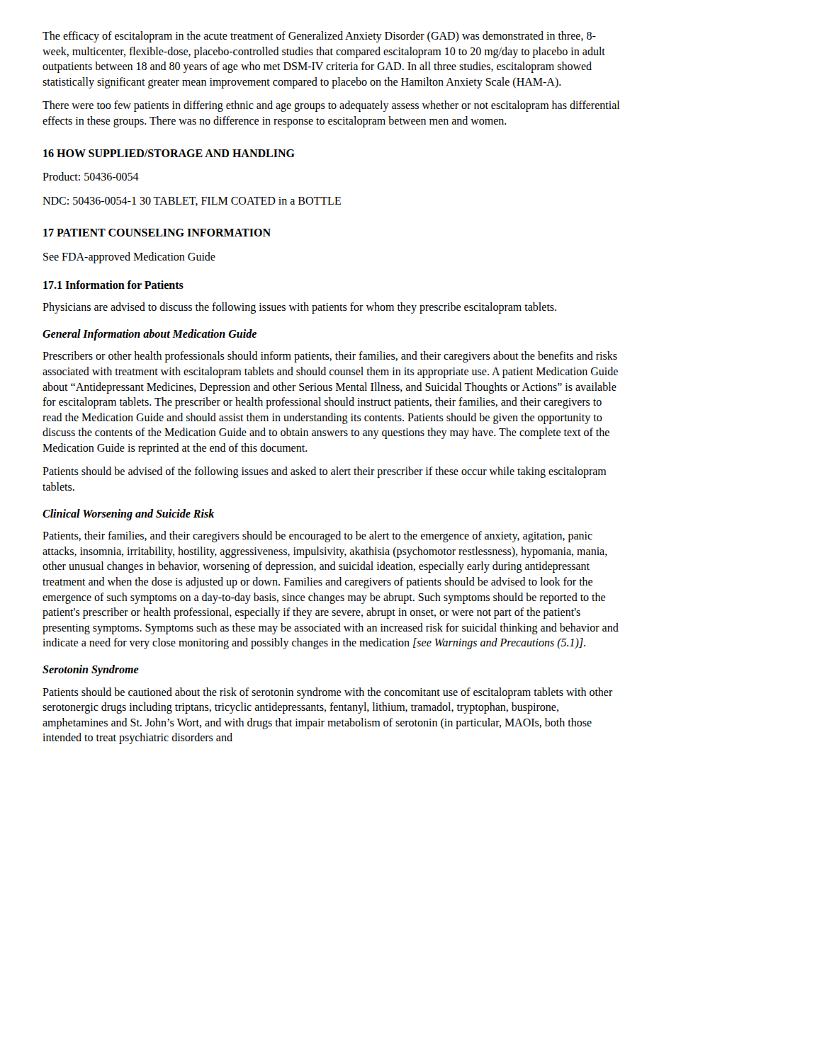The efficacy of escitalopram in the acute treatment of Generalized Anxiety Disorder (GAD) was demonstrated in three, 8-week, multicenter, flexible-dose, placebo-controlled studies that compared escitalopram 10 to 20 mg/day to placebo in adult outpatients between 18 and 80 years of age who met DSM-IV criteria for GAD. In all three studies, escitalopram showed statistically significant greater mean improvement compared to placebo on the Hamilton Anxiety Scale (HAM-A).
There were too few patients in differing ethnic and age groups to adequately assess whether or not escitalopram has differential effects in these groups. There was no difference in response to escitalopram between men and women.
16 HOW SUPPLIED/STORAGE AND HANDLING
Product: 50436-0054
NDC: 50436-0054-1 30 TABLET, FILM COATED in a BOTTLE
17 PATIENT COUNSELING INFORMATION
See FDA-approved Medication Guide
17.1 Information for Patients
Physicians are advised to discuss the following issues with patients for whom they prescribe escitalopram tablets.
General Information about Medication Guide
Prescribers or other health professionals should inform patients, their families, and their caregivers about the benefits and risks associated with treatment with escitalopram tablets and should counsel them in its appropriate use. A patient Medication Guide about “Antidepressant Medicines, Depression and other Serious Mental Illness, and Suicidal Thoughts or Actions” is available for escitalopram tablets. The prescriber or health professional should instruct patients, their families, and their caregivers to read the Medication Guide and should assist them in understanding its contents. Patients should be given the opportunity to discuss the contents of the Medication Guide and to obtain answers to any questions they may have. The complete text of the Medication Guide is reprinted at the end of this document.
Patients should be advised of the following issues and asked to alert their prescriber if these occur while taking escitalopram tablets.
Clinical Worsening and Suicide Risk
Patients, their families, and their caregivers should be encouraged to be alert to the emergence of anxiety, agitation, panic attacks, insomnia, irritability, hostility, aggressiveness, impulsivity, akathisia (psychomotor restlessness), hypomania, mania, other unusual changes in behavior, worsening of depression, and suicidal ideation, especially early during antidepressant treatment and when the dose is adjusted up or down. Families and caregivers of patients should be advised to look for the emergence of such symptoms on a day-to-day basis, since changes may be abrupt. Such symptoms should be reported to the patient's prescriber or health professional, especially if they are severe, abrupt in onset, or were not part of the patient's presenting symptoms. Symptoms such as these may be associated with an increased risk for suicidal thinking and behavior and indicate a need for very close monitoring and possibly changes in the medication [see Warnings and Precautions (5.1)].
Serotonin Syndrome
Patients should be cautioned about the risk of serotonin syndrome with the concomitant use of escitalopram tablets with other serotonergic drugs including triptans, tricyclic antidepressants, fentanyl, lithium, tramadol, tryptophan, buspirone, amphetamines and St. John’s Wort, and with drugs that impair metabolism of serotonin (in particular, MAOIs, both those intended to treat psychiatric disorders and